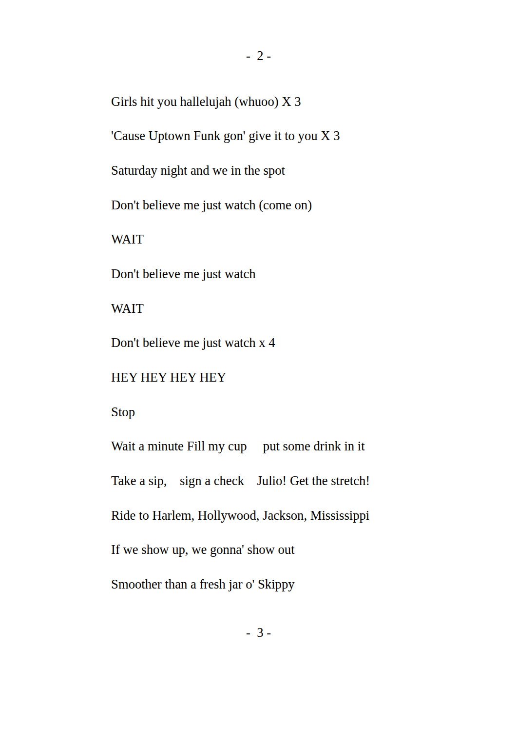- 2 -
Girls hit you hallelujah (whuoo) X 3
'Cause Uptown Funk gon' give it to you X 3
Saturday night and we in the spot
Don't believe me just watch (come on)
WAIT
Don't believe me just watch
WAIT
Don't believe me just watch x 4
HEY HEY HEY HEY
Stop
Wait a minute Fill my cup put some drink in it
Take a sip, sign a check Julio! Get the stretch!
Ride to Harlem, Hollywood, Jackson, Mississippi
If we show up, we gonna' show out
Smoother than a fresh jar o' Skippy
- 3 -